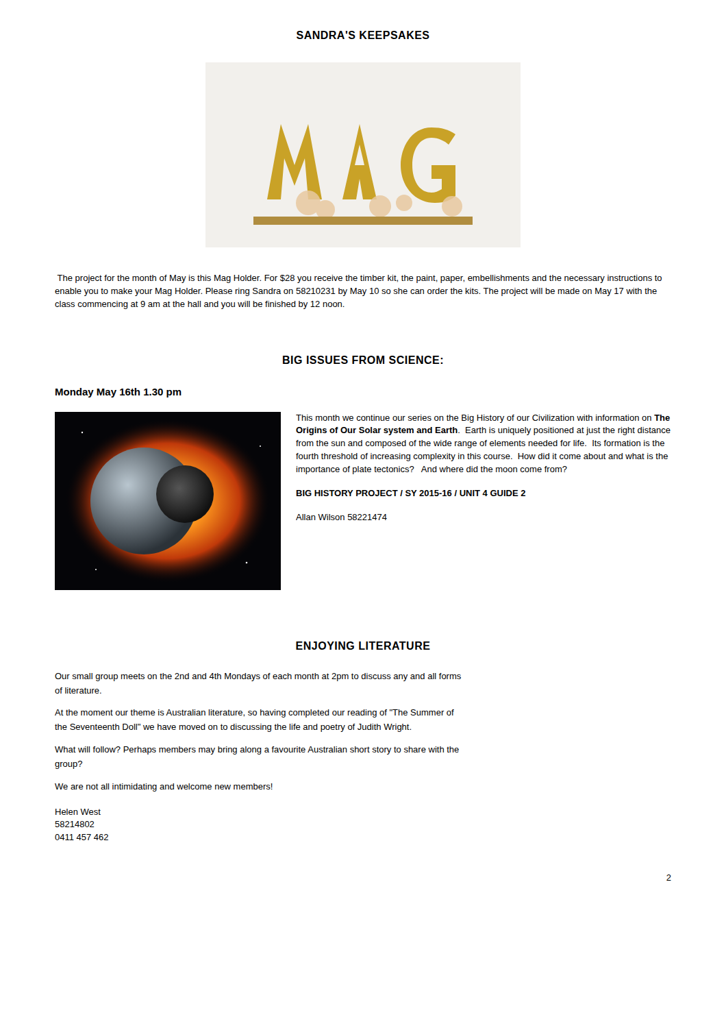SANDRA'S KEEPSAKES
The project for the month of May is this Mag Holder. For $28 you receive the timber kit, the paint, paper, embellishments and the necessary instructions to enable you to make your Mag Holder. Please ring Sandra on 58210231 by May 10 so she can order the kits. The project will be made on May 17 with the class commencing at 9 am at the hall and you will be finished by 12 noon.
BIG ISSUES FROM SCIENCE:
Monday May 16th 1.30 pm
This month we continue our series on the Big History of our Civilization with information on The Origins of Our Solar system and Earth. Earth is uniquely positioned at just the right distance from the sun and composed of the wide range of elements needed for life. Its formation is the fourth threshold of increasing complexity in this course. How did it come about and what is the importance of plate tectonics? And where did the moon come from?
BIG HISTORY PROJECT / SY 2015-16 / UNIT 4 GUIDE 2
Allan Wilson 58221474
ENJOYING LITERATURE
Our small group meets on the 2nd and 4th Mondays of each month at 2pm to discuss any and all forms
of literature.
At the moment our theme is Australian literature, so having completed our reading of "The Summer of
the Seventeenth Doll" we have moved on to discussing the life and poetry of Judith Wright.
What will follow? Perhaps members may bring along a favourite Australian short story to share with the
group?
We are not all intimidating and welcome new members!
Helen West
58214802
0411 457 462
2